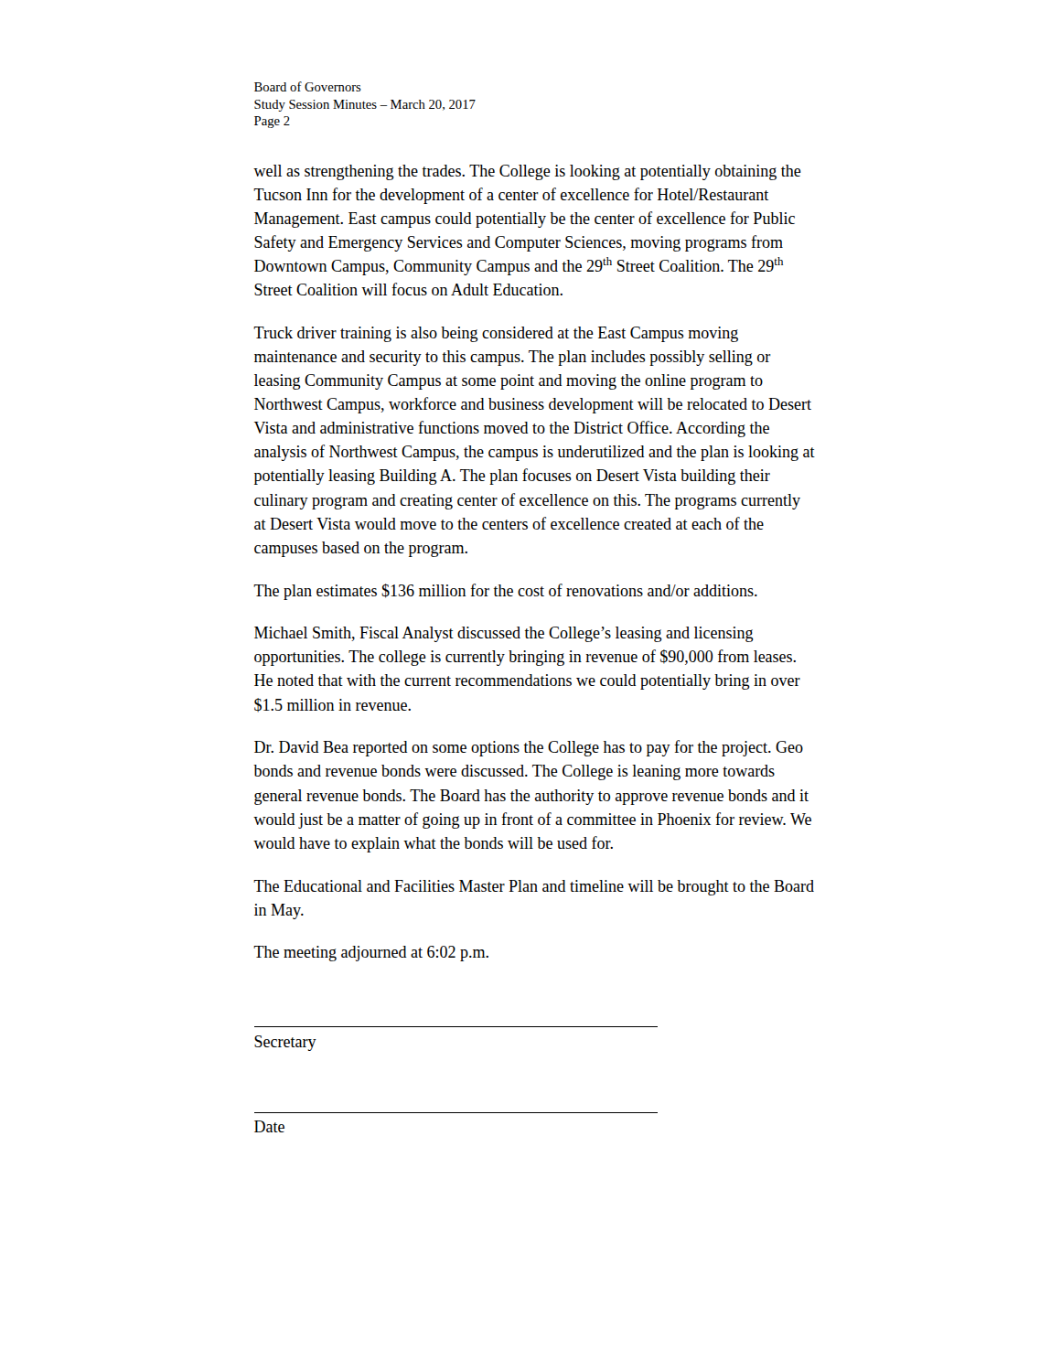Board of Governors
Study Session Minutes – March 20, 2017
Page 2
well as strengthening the trades. The College is looking at potentially obtaining the Tucson Inn for the development of a center of excellence for Hotel/Restaurant Management. East campus could potentially be the center of excellence for Public Safety and Emergency Services and Computer Sciences, moving programs from Downtown Campus, Community Campus and the 29th Street Coalition. The 29th Street Coalition will focus on Adult Education.
Truck driver training is also being considered at the East Campus moving maintenance and security to this campus. The plan includes possibly selling or leasing Community Campus at some point and moving the online program to Northwest Campus, workforce and business development will be relocated to Desert Vista and administrative functions moved to the District Office. According the analysis of Northwest Campus, the campus is underutilized and the plan is looking at potentially leasing Building A. The plan focuses on Desert Vista building their culinary program and creating center of excellence on this. The programs currently at Desert Vista would move to the centers of excellence created at each of the campuses based on the program.
The plan estimates $136 million for the cost of renovations and/or additions.
Michael Smith, Fiscal Analyst discussed the College’s leasing and licensing opportunities. The college is currently bringing in revenue of $90,000 from leases. He noted that with the current recommendations we could potentially bring in over $1.5 million in revenue.
Dr. David Bea reported on some options the College has to pay for the project. Geo bonds and revenue bonds were discussed. The College is leaning more towards general revenue bonds. The Board has the authority to approve revenue bonds and it would just be a matter of going up in front of a committee in Phoenix for review. We would have to explain what the bonds will be used for.
The Educational and Facilities Master Plan and timeline will be brought to the Board in May.
The meeting adjourned at 6:02 p.m.
Secretary
Date